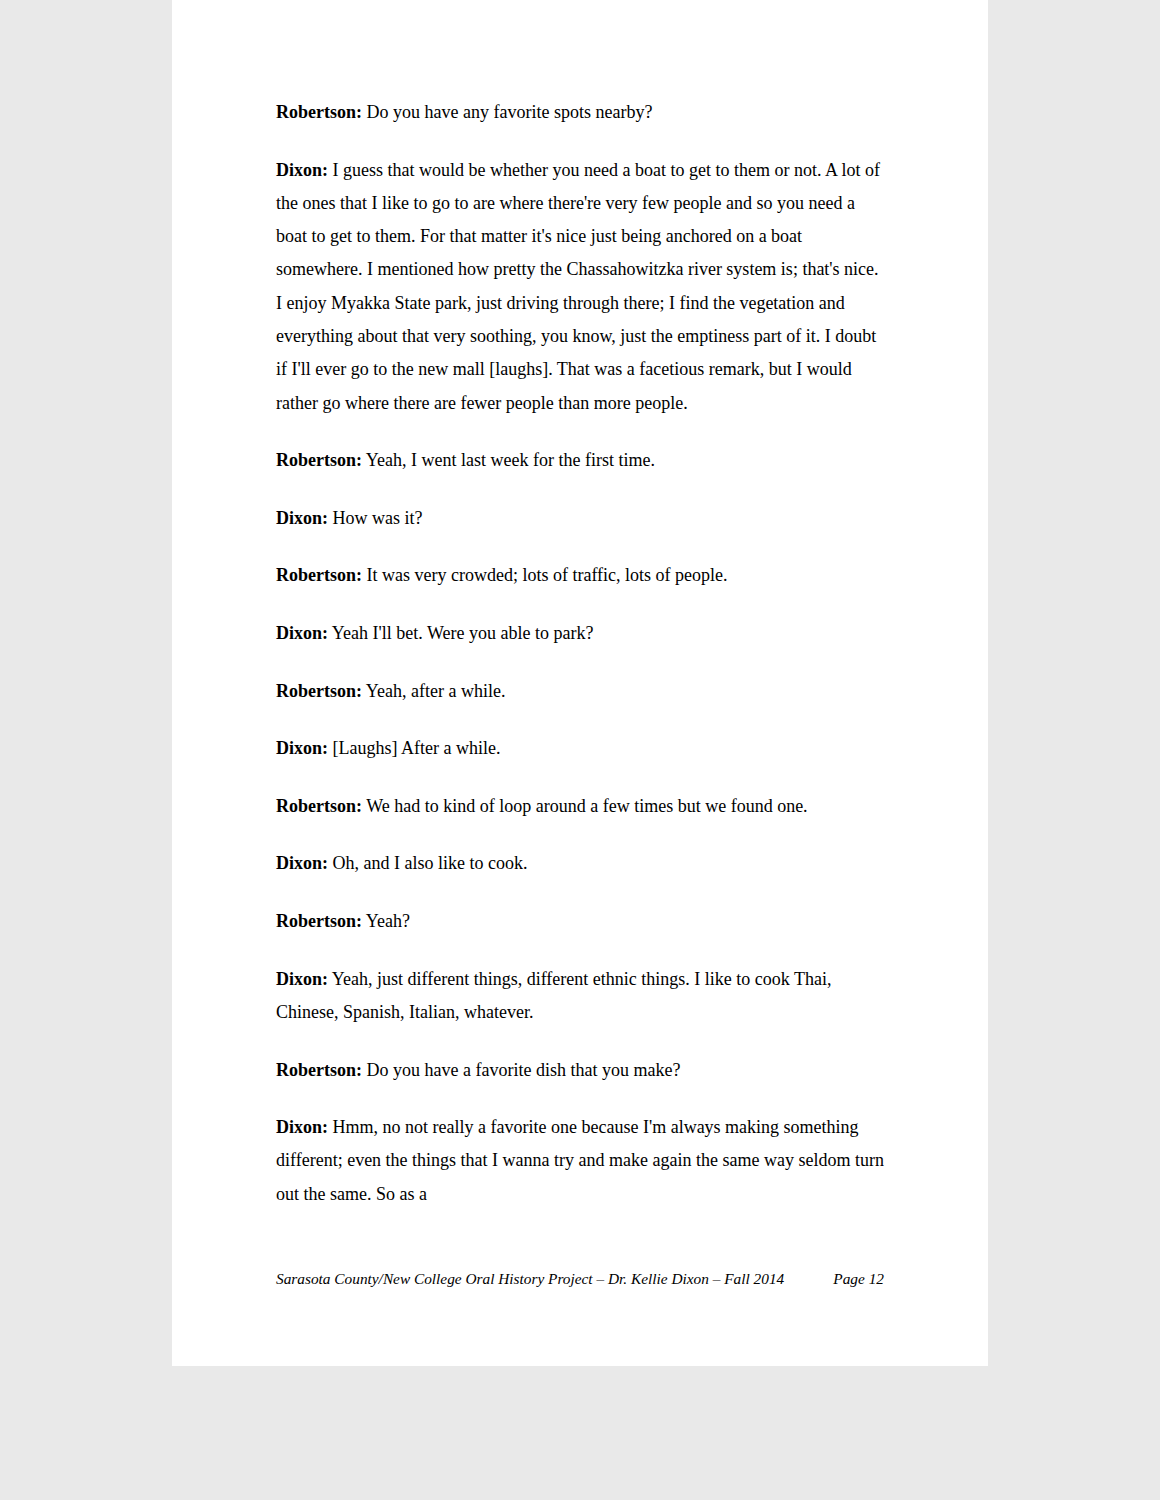Robertson: Do you have any favorite spots nearby?
Dixon: I guess that would be whether you need a boat to get to them or not. A lot of the ones that I like to go to are where there're very few people and so you need a boat to get to them. For that matter it's nice just being anchored on a boat somewhere. I mentioned how pretty the Chassahowitzka river system is; that's nice. I enjoy Myakka State park, just driving through there; I find the vegetation and everything about that very soothing, you know, just the emptiness part of it. I doubt if I'll ever go to the new mall [laughs]. That was a facetious remark, but I would rather go where there are fewer people than more people.
Robertson: Yeah, I went last week for the first time.
Dixon: How was it?
Robertson: It was very crowded; lots of traffic, lots of people.
Dixon: Yeah I'll bet. Were you able to park?
Robertson: Yeah, after a while.
Dixon: [Laughs] After a while.
Robertson: We had to kind of loop around a few times but we found one.
Dixon: Oh, and I also like to cook.
Robertson: Yeah?
Dixon: Yeah, just different things, different ethnic things. I like to cook Thai, Chinese, Spanish, Italian, whatever.
Robertson: Do you have a favorite dish that you make?
Dixon: Hmm, no not really a favorite one because I'm always making something different; even the things that I wanna try and make again the same way seldom turn out the same. So as a
Sarasota County/New College Oral History Project – Dr. Kellie Dixon – Fall 2014 Page 12